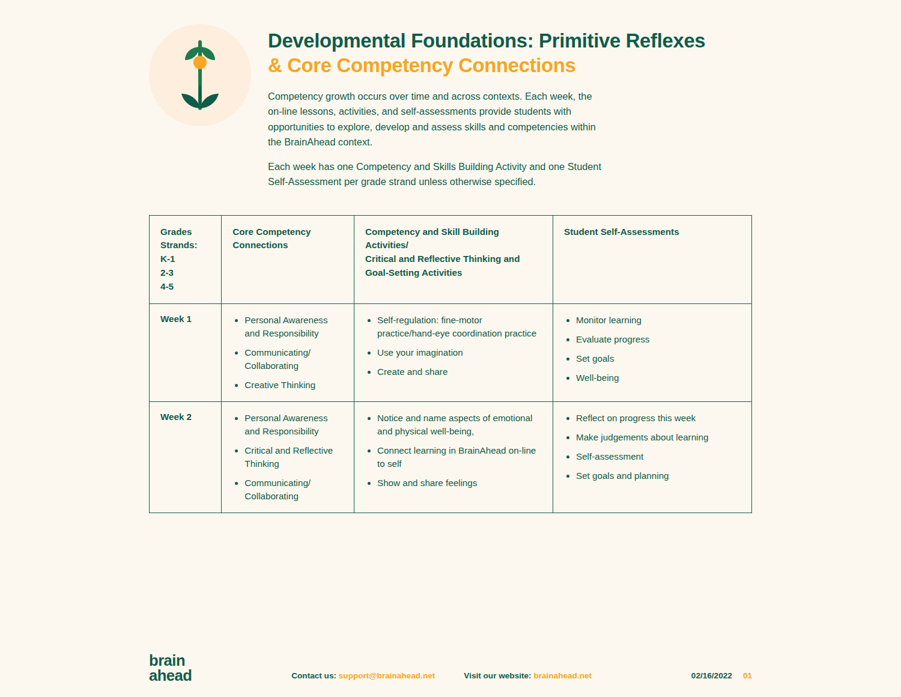Developmental Foundations: Primitive Reflexes
& Core Competency Connections
Competency growth occurs over time and across contexts. Each week, the on-line lessons, activities, and self-assessments provide students with opportunities to explore, develop and assess skills and competencies within the BrainAhead context.
Each week has one Competency and Skills Building Activity and one Student Self-Assessment per grade strand unless otherwise specified.
| Grades Strands: K-1 2-3 4-5 | Core Competency Connections | Competency and Skill Building Activities/ Critical and Reflective Thinking and Goal-Setting Activities | Student Self-Assessments |
| --- | --- | --- | --- |
| Week 1 | Personal Awareness and Responsibility Communicating/ Collaborating Creative Thinking | Self-regulation: fine-motor practice/hand-eye coordination practice Use your imagination Create and share | Monitor learning Evaluate progress Set goals Well-being |
| Week 2 | Personal Awareness and Responsibility Critical and Reflective Thinking Communicating/ Collaborating | Notice and name aspects of emotional and physical well-being, Connect learning in BrainAhead on-line to self Show and share feelings | Reflect on progress this week Make judgements about learning Self-assessment Set goals and planning |
brain
ahead
Contact us: support@brainahead.net Visit our website: brainahead.net
02/16/2022 01